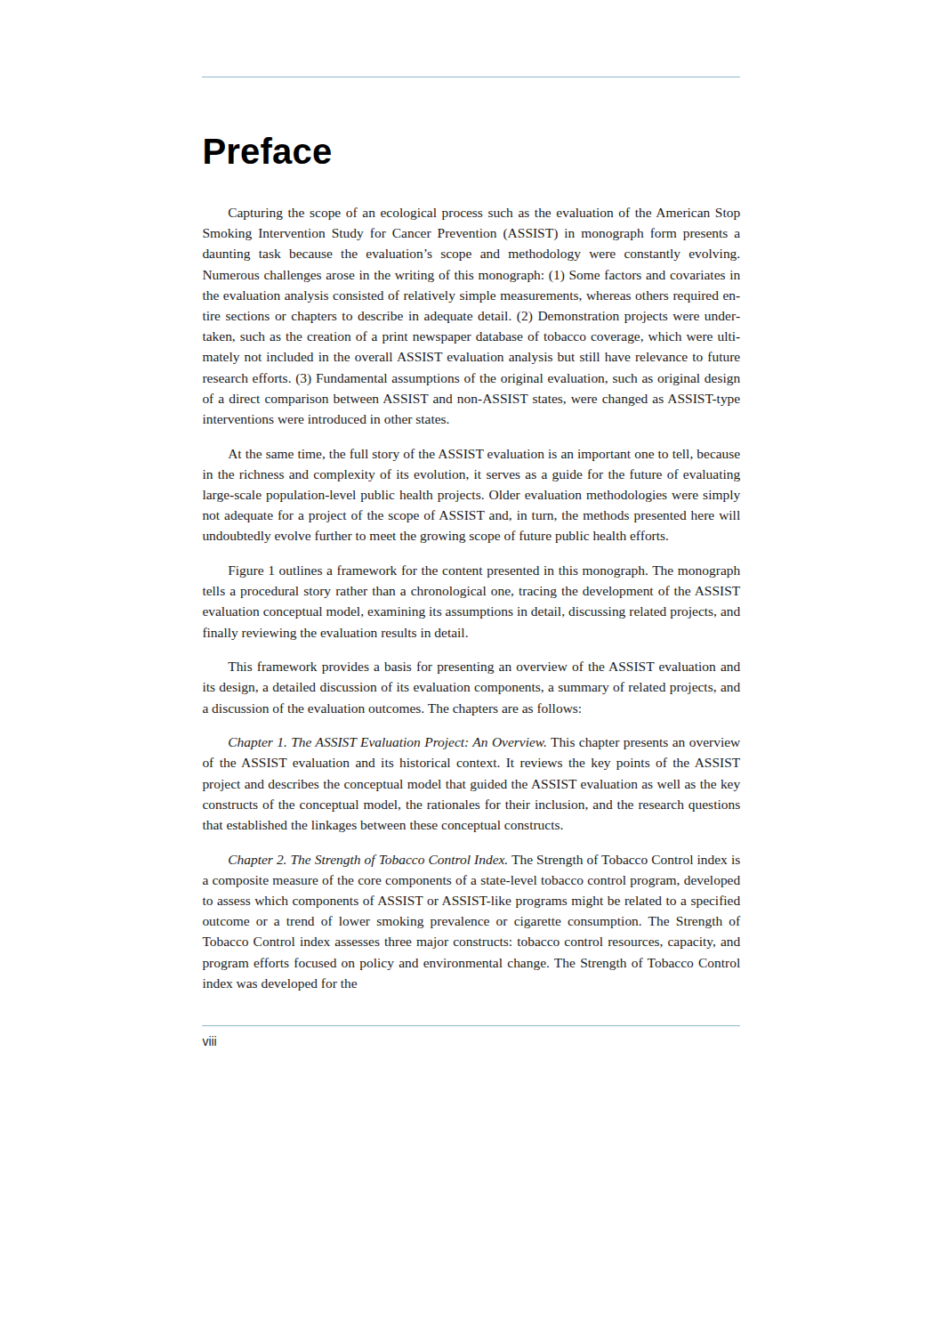Preface
Capturing the scope of an ecological process such as the evaluation of the American Stop Smoking Intervention Study for Cancer Prevention (ASSIST) in monograph form presents a daunting task because the evaluation’s scope and methodology were constantly evolving. Numerous challenges arose in the writing of this monograph: (1) Some factors and covariates in the evaluation analysis consisted of relatively simple measurements, whereas others required entire sections or chapters to describe in adequate detail. (2) Demonstration projects were undertaken, such as the creation of a print newspaper database of tobacco coverage, which were ultimately not included in the overall ASSIST evaluation analysis but still have relevance to future research efforts. (3) Fundamental assumptions of the original evaluation, such as original design of a direct comparison between ASSIST and non-ASSIST states, were changed as ASSIST-type interventions were introduced in other states.
At the same time, the full story of the ASSIST evaluation is an important one to tell, because in the richness and complexity of its evolution, it serves as a guide for the future of evaluating large-scale population-level public health projects. Older evaluation methodologies were simply not adequate for a project of the scope of ASSIST and, in turn, the methods presented here will undoubtedly evolve further to meet the growing scope of future public health efforts.
Figure 1 outlines a framework for the content presented in this monograph. The monograph tells a procedural story rather than a chronological one, tracing the development of the ASSIST evaluation conceptual model, examining its assumptions in detail, discussing related projects, and finally reviewing the evaluation results in detail.
This framework provides a basis for presenting an overview of the ASSIST evaluation and its design, a detailed discussion of its evaluation components, a summary of related projects, and a discussion of the evaluation outcomes. The chapters are as follows:
Chapter 1. The ASSIST Evaluation Project: An Overview. This chapter presents an overview of the ASSIST evaluation and its historical context. It reviews the key points of the ASSIST project and describes the conceptual model that guided the ASSIST evaluation as well as the key constructs of the conceptual model, the rationales for their inclusion, and the research questions that established the linkages between these conceptual constructs.
Chapter 2. The Strength of Tobacco Control Index. The Strength of Tobacco Control index is a composite measure of the core components of a state-level tobacco control program, developed to assess which components of ASSIST or ASSIST-like programs might be related to a specified outcome or a trend of lower smoking prevalence or cigarette consumption. The Strength of Tobacco Control index assesses three major constructs: tobacco control resources, capacity, and program efforts focused on policy and environmental change. The Strength of Tobacco Control index was developed for the
viii